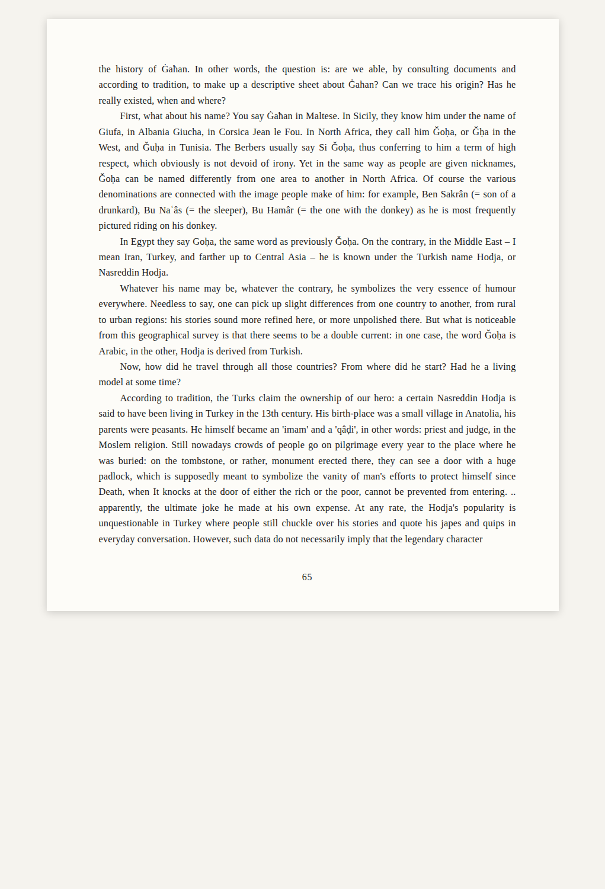the history of Ġaħan. In other words, the question is: are we able, by consulting documents and according to tradition, to make up a descriptive sheet about Ġaħan? Can we trace his origin? Has he really existed, when and where?
First, what about his name? You say Ġaħan in Maltese. In Sicily, they know him under the name of Giufa, in Albania Giucha, in Corsica Jean le Fou. In North Africa, they call him Ǧoḥa, or Ǧḥa in the West, and Ǧuḥa in Tunisia. The Berbers usually say Si Ǧoḥa, thus conferring to him a term of high respect, which obviously is not devoid of irony. Yet in the same way as people are given nicknames, Ǧoḥa can be named differently from one area to another in North Africa. Of course the various denominations are connected with the image people make of him: for example, Ben Sakrân (= son of a drunkard), Bu Naʿâs (= the sleeper), Bu Hamâr (= the one with the donkey) as he is most frequently pictured riding on his donkey.
In Egypt they say Goḥa, the same word as previously Ǧoḥa. On the contrary, in the Middle East – I mean Iran, Turkey, and farther up to Central Asia – he is known under the Turkish name Hodja, or Nasreddin Hodja.
Whatever his name may be, whatever the contrary, he symbolizes the very essence of humour everywhere. Needless to say, one can pick up slight differences from one country to another, from rural to urban regions: his stories sound more refined here, or more unpolished there. But what is noticeable from this geographical survey is that there seems to be a double current: in one case, the word Ǧoḥa is Arabic, in the other, Hodja is derived from Turkish.
Now, how did he travel through all those countries? From where did he start? Had he a living model at some time?
According to tradition, the Turks claim the ownership of our hero: a certain Nasreddin Hodja is said to have been living in Turkey in the 13th century. His birth-place was a small village in Anatolia, his parents were peasants. He himself became an 'imam' and a 'qâḍi', in other words: priest and judge, in the Moslem religion. Still nowadays crowds of people go on pilgrimage every year to the place where he was buried: on the tombstone, or rather, monument erected there, they can see a door with a huge padlock, which is supposedly meant to symbolize the vanity of man's efforts to protect himself since Death, when It knocks at the door of either the rich or the poor, cannot be prevented from entering. .. apparently, the ultimate joke he made at his own expense. At any rate, the Hodja's popularity is unquestionable in Turkey where people still chuckle over his stories and quote his japes and quips in everyday conversation. However, such data do not necessarily imply that the legendary character
65